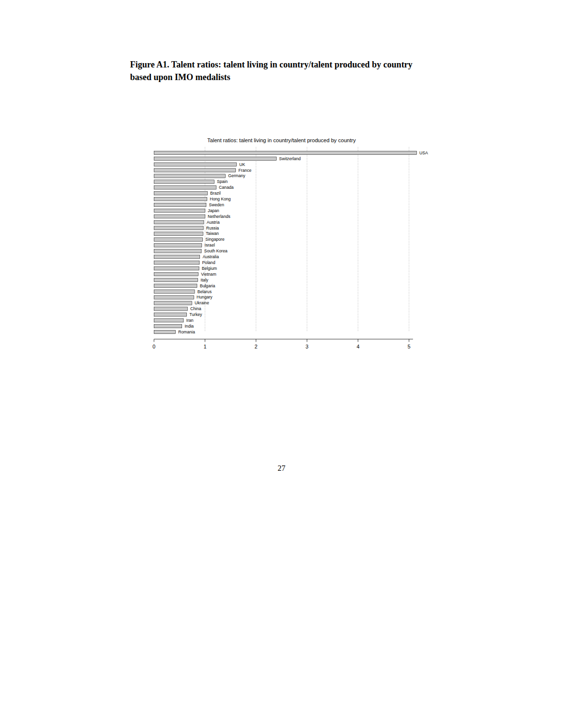Figure A1. Talent ratios: talent living in country/talent produced by country based upon IMO medalists
Chart geometry: x = 0 at px 60, x = 5 at px 700 => 128 px per unit bars: 30 rows, height 9, gap 5.5 (pitch 14.5), first bar top at y=60 Talent ratios: talent living in country/talent produced by country USA Switzerland UK France Germany Spain Canada Brazil Hong Kong Sweden Japan Netherlands Austria Russia Taiwan Singapore Israel South Korea Australia Poland Belgium Vietnam Italy Bulgaria Belarus Hungary Ukraine China Turkey Iran India Romania 0 1 2 3 4 5
27